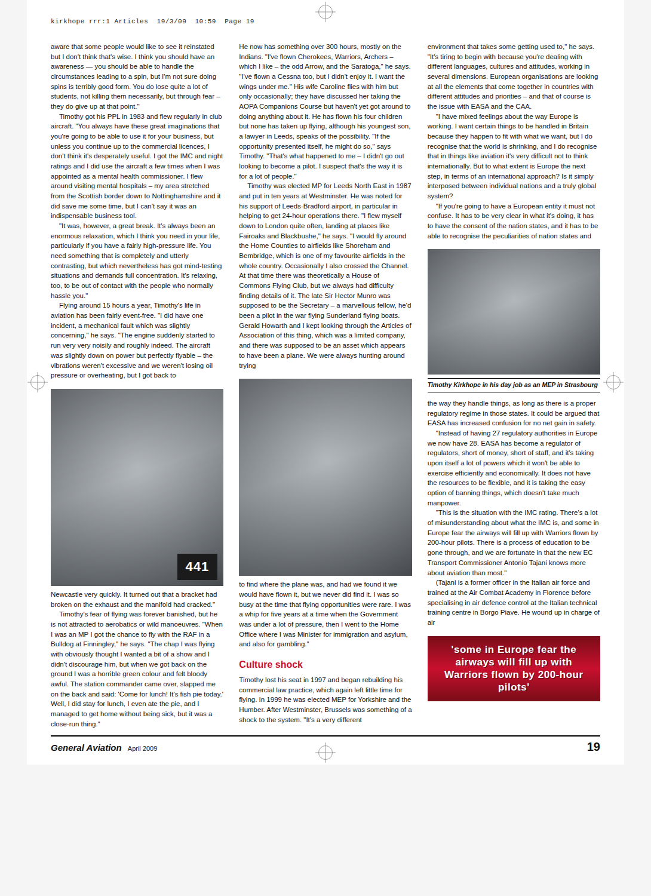kirkhope rrr:1 Articles 19/3/09 10:59 Page 19
aware that some people would like to see it reinstated but I don't think that's wise. I think you should have an awareness — you should be able to handle the circumstances leading to a spin, but I'm not sure doing spins is terribly good form. You do lose quite a lot of students, not killing them necessarily, but through fear – they do give up at that point."
Timothy got his PPL in 1983 and flew regularly in club aircraft. "You always have these great imaginations that you're going to be able to use it for your business, but unless you continue up to the commercial licences, I don't think it's desperately useful. I got the IMC and night ratings and I did use the aircraft a few times when I was appointed as a mental health commissioner. I flew around visiting mental hospitals – my area stretched from the Scottish border down to Nottinghamshire and it did save me some time, but I can't say it was an indispensable business tool.
"It was, however, a great break. It's always been an enormous relaxation, which I think you need in your life, particularly if you have a fairly high-pressure life. You need something that is completely and utterly contrasting, but which nevertheless has got mind-testing situations and demands full concentration. It's relaxing, too, to be out of contact with the people who normally hassle you."
Flying around 15 hours a year, Timothy's life in aviation has been fairly event-free. "I did have one incident, a mechanical fault which was slightly concerning," he says. "The engine suddenly started to run very very noisily and roughly indeed. The aircraft was slightly down on power but perfectly flyable – the vibrations weren't excessive and we weren't losing oil pressure or overheating, but I got back to
441
Newcastle very quickly. It turned out that a bracket had broken on the exhaust and the manifold had cracked."
Timothy's fear of flying was forever banished, but he is not attracted to aerobatics or wild manoeuvres. "When I was an MP I got the chance to fly with the RAF in a Bulldog at Finningley," he says. "The chap I was flying with obviously thought I wanted a bit of a show and I didn't discourage him, but when we got back on the ground I was a horrible green colour and felt bloody awful. The station commander came over, slapped me on the back and said: 'Come for lunch! It's fish pie today.' Well, I did stay for lunch, I even ate the pie, and I managed to get home without being sick, but it was a close-run thing."
He now has something over 300 hours, mostly on the Indians. "I've flown Cherokees, Warriors, Archers – which I like – the odd Arrow, and the Saratoga," he says. "I've flown a Cessna too, but I didn't enjoy it. I want the wings under me." His wife Caroline flies with him but only occasionally; they have discussed her taking the AOPA Companions Course but haven't yet got around to doing anything about it. He has flown his four children but none has taken up flying, although his youngest son, a lawyer in Leeds, speaks of the possibility. "If the opportunity presented itself, he might do so," says Timothy. "That's what happened to me – I didn't go out looking to become a pilot. I suspect that's the way it is for a lot of people."
Timothy was elected MP for Leeds North East in 1987 and put in ten years at Westminster. He was noted for his support of Leeds-Bradford airport, in particular in helping to get 24-hour operations there. "I flew myself down to London quite often, landing at places like Fairoaks and Blackbushe," he says. "I would fly around the Home Counties to airfields like Shoreham and Bembridge, which is one of my favourite airfields in the whole country. Occasionally I also crossed the Channel. At that time there was theoretically a House of Commons Flying Club, but we always had difficulty finding details of it. The late Sir Hector Munro was supposed to be the Secretary – a marvellous fellow, he'd been a pilot in the war flying Sunderland flying boats. Gerald Howarth and I kept looking through the Articles of Association of this thing, which was a limited company, and there was supposed to be an asset which appears to have been a plane. We were always hunting around trying
to find where the plane was, and had we found it we would have flown it, but we never did find it. I was so busy at the time that flying opportunities were rare. I was a whip for five years at a time when the Government was under a lot of pressure, then I went to the Home Office where I was Minister for immigration and asylum, and also for gambling."
Culture shock
Timothy lost his seat in 1997 and began rebuilding his commercial law practice, which again left little time for flying. In 1999 he was elected MEP for Yorkshire and the Humber. After Westminster, Brussels was something of a shock to the system. "It's a very different
environment that takes some getting used to," he says. "It's tiring to begin with because you're dealing with different languages, cultures and attitudes, working in several dimensions. European organisations are looking at all the elements that come together in countries with different attitudes and priorities – and that of course is the issue with EASA and the CAA.
"I have mixed feelings about the way Europe is working. I want certain things to be handled in Britain because they happen to fit with what we want, but I do recognise that the world is shrinking, and I do recognise that in things like aviation it's very difficult not to think internationally. But to what extent is Europe the next step, in terms of an international approach? Is it simply interposed between individual nations and a truly global system?
"If you're going to have a European entity it must not confuse. It has to be very clear in what it's doing, it has to have the consent of the nation states, and it has to be able to recognise the peculiarities of nation states and
Timothy Kirkhope in his day job as an MEP in Strasbourg
the way they handle things, as long as there is a proper regulatory regime in those states. It could be argued that EASA has increased confusion for no net gain in safety.
"Instead of having 27 regulatory authorities in Europe we now have 28. EASA has become a regulator of regulators, short of money, short of staff, and it's taking upon itself a lot of powers which it won't be able to exercise efficiently and economically. It does not have the resources to be flexible, and it is taking the easy option of banning things, which doesn't take much manpower.
"This is the situation with the IMC rating. There's a lot of misunderstanding about what the IMC is, and some in Europe fear the airways will fill up with Warriors flown by 200-hour pilots. There is a process of education to be gone through, and we are fortunate in that the new EC Transport Commissioner Antonio Tajani knows more about aviation than most."
(Tajani is a former officer in the Italian air force and trained at the Air Combat Academy in Florence before specialising in air defence control at the Italian technical training centre in Borgo Piave. He wound up in charge of air
'some in Europe fear the airways will fill up with Warriors flown by 200-hour pilots'
General Aviation April 2009
19